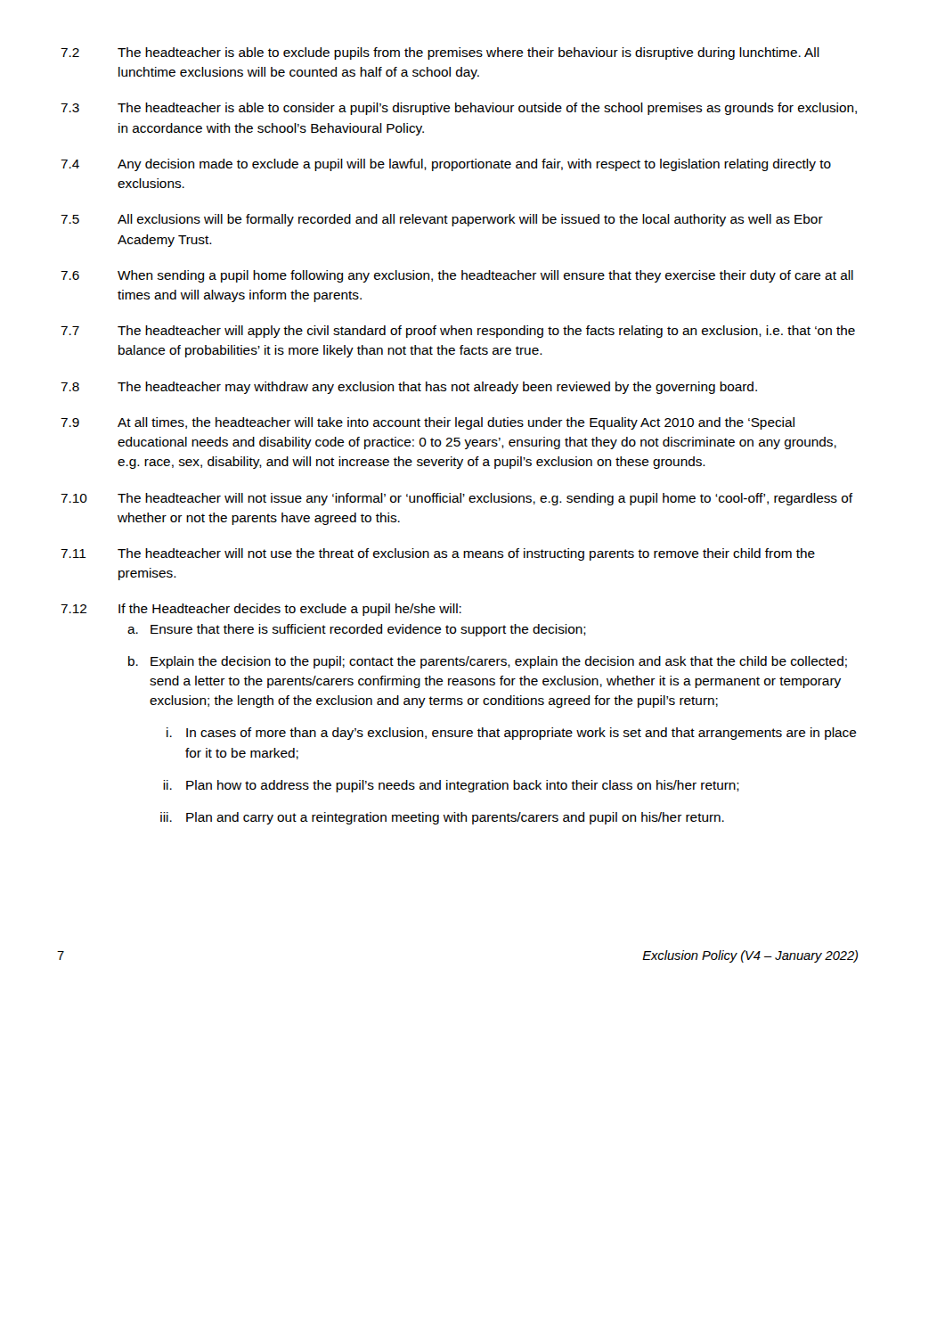7.2
The headteacher is able to exclude pupils from the premises where their behaviour is disruptive during lunchtime. All lunchtime exclusions will be counted as half of a school day.
7.3
The headteacher is able to consider a pupil’s disruptive behaviour outside of the school premises as grounds for exclusion, in accordance with the school’s Behavioural Policy.
7.4
Any decision made to exclude a pupil will be lawful, proportionate and fair, with respect to legislation relating directly to exclusions.
7.5
All exclusions will be formally recorded and all relevant paperwork will be issued to the local authority as well as Ebor Academy Trust.
7.6
When sending a pupil home following any exclusion, the headteacher will ensure that they exercise their duty of care at all times and will always inform the parents.
7.7
The headteacher will apply the civil standard of proof when responding to the facts relating to an exclusion, i.e. that ‘on the balance of probabilities’ it is more likely than not that the facts are true.
7.8
The headteacher may withdraw any exclusion that has not already been reviewed by the governing board.
7.9
At all times, the headteacher will take into account their legal duties under the Equality Act 2010 and the ‘Special educational needs and disability code of practice: 0 to 25 years’, ensuring that they do not discriminate on any grounds, e.g. race, sex, disability, and will not increase the severity of a pupil’s exclusion on these grounds.
7.10
The headteacher will not issue any ‘informal’ or ‘unofficial’ exclusions, e.g. sending a pupil home to ‘cool-off’, regardless of whether or not the parents have agreed to this.
7.11
The headteacher will not use the threat of exclusion as a means of instructing parents to remove their child from the premises.
7.12
If the Headteacher decides to exclude a pupil he/she will:
Ensure that there is sufficient recorded evidence to support the decision;
Explain the decision to the pupil; contact the parents/carers, explain the decision and ask that the child be collected; send a letter to the parents/carers confirming the reasons for the exclusion, whether it is a permanent or temporary exclusion; the length of the exclusion and any terms or conditions agreed for the pupil’s return;
In cases of more than a day’s exclusion, ensure that appropriate work is set and that arrangements are in place for it to be marked;
Plan how to address the pupil’s needs and integration back into their class on his/her return;
Plan and carry out a reintegration meeting with parents/carers and pupil on his/her return.
7
Exclusion Policy (V4 – January 2022)